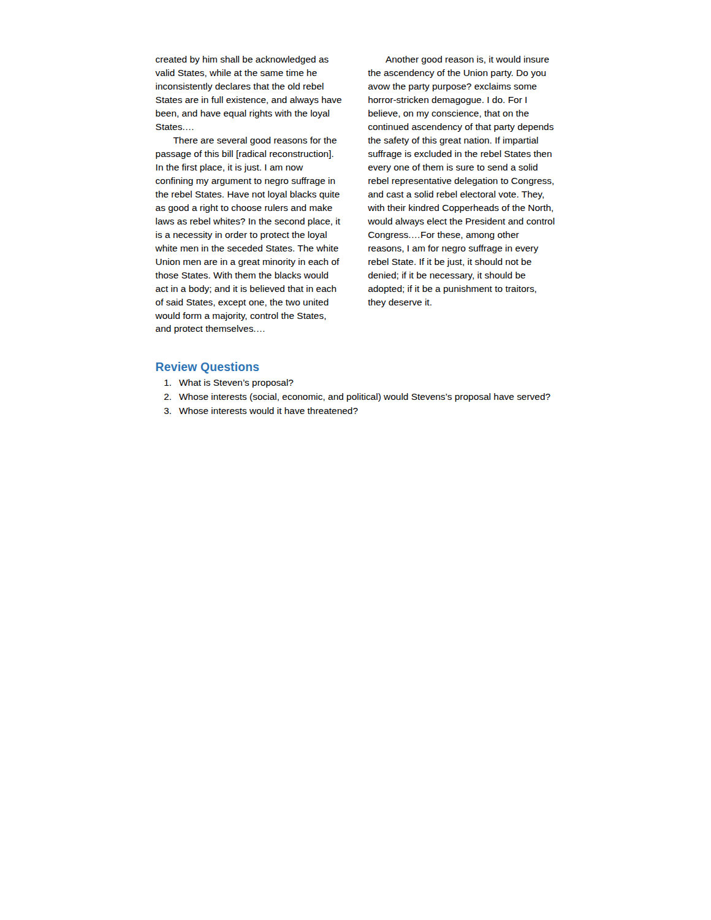created by him shall be acknowledged as valid States, while at the same time he inconsistently declares that the old rebel States are in full existence, and always have been, and have equal rights with the loyal States.…
There are several good reasons for the passage of this bill [radical reconstruction]. In the first place, it is just. I am now confining my argument to negro suffrage in the rebel States. Have not loyal blacks quite as good a right to choose rulers and make laws as rebel whites? In the second place, it is a necessity in order to protect the loyal white men in the seceded States. The white Union men are in a great minority in each of those States. With them the blacks would act in a body; and it is believed that in each of said States, except one, the two united would form a majority, control the States, and protect themselves.…
Another good reason is, it would insure the ascendency of the Union party. Do you avow the party purpose? exclaims some horror-stricken demagogue. I do. For I believe, on my conscience, that on the continued ascendency of that party depends the safety of this great nation. If impartial suffrage is excluded in the rebel States then every one of them is sure to send a solid rebel representative delegation to Congress, and cast a solid rebel electoral vote. They, with their kindred Copperheads of the North, would always elect the President and control Congress.…For these, among other reasons, I am for negro suffrage in every rebel State. If it be just, it should not be denied; if it be necessary, it should be adopted; if it be a punishment to traitors, they deserve it.
Review Questions
What is Steven’s proposal?
Whose interests (social, economic, and political) would Stevens’s proposal have served?
Whose interests would it have threatened?